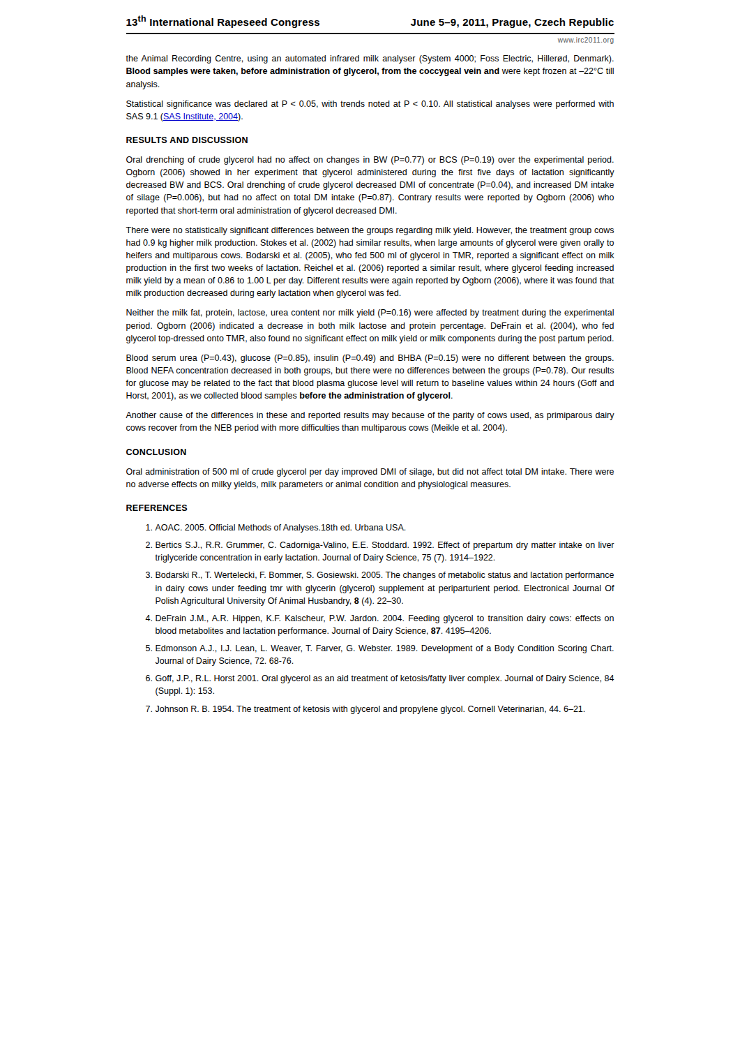13th International Rapeseed Congress
June 5–9, 2011, Prague, Czech Republic
www.irc2011.org
the Animal Recording Centre, using an automated infrared milk analyser (System 4000; Foss Electric, Hillerød, Denmark). Blood samples were taken, before administration of glycerol, from the coccygeal vein and were kept frozen at –22°C till analysis.
Statistical significance was declared at P < 0.05, with trends noted at P < 0.10. All statistical analyses were performed with SAS 9.1 (SAS Institute, 2004).
Results and Discussion
Oral drenching of crude glycerol had no affect on changes in BW (P=0.77) or BCS (P=0.19) over the experimental period. Ogborn (2006) showed in her experiment that glycerol administered during the first five days of lactation significantly decreased BW and BCS. Oral drenching of crude glycerol decreased DMI of concentrate (P=0.04), and increased DM intake of silage (P=0.006), but had no affect on total DM intake (P=0.87). Contrary results were reported by Ogborn (2006) who reported that short-term oral administration of glycerol decreased DMI.
There were no statistically significant differences between the groups regarding milk yield. However, the treatment group cows had 0.9 kg higher milk production. Stokes et al. (2002) had similar results, when large amounts of glycerol were given orally to heifers and multiparous cows. Bodarski et al. (2005), who fed 500 ml of glycerol in TMR, reported a significant effect on milk production in the first two weeks of lactation. Reichel et al. (2006) reported a similar result, where glycerol feeding increased milk yield by a mean of 0.86 to 1.00 L per day. Different results were again reported by Ogborn (2006), where it was found that milk production decreased during early lactation when glycerol was fed.
Neither the milk fat, protein, lactose, urea content nor milk yield (P=0.16) were affected by treatment during the experimental period. Ogborn (2006) indicated a decrease in both milk lactose and protein percentage. DeFrain et al. (2004), who fed glycerol top-dressed onto TMR, also found no significant effect on milk yield or milk components during the post partum period.
Blood serum urea (P=0.43), glucose (P=0.85), insulin (P=0.49) and BHBA (P=0.15) were no different between the groups. Blood NEFA concentration decreased in both groups, but there were no differences between the groups (P=0.78). Our results for glucose may be related to the fact that blood plasma glucose level will return to baseline values within 24 hours (Goff and Horst, 2001), as we collected blood samples before the administration of glycerol.
Another cause of the differences in these and reported results may because of the parity of cows used, as primiparous dairy cows recover from the NEB period with more difficulties than multiparous cows (Meikle et al. 2004).
Conclusion
Oral administration of 500 ml of crude glycerol per day improved DMI of silage, but did not affect total DM intake. There were no adverse effects on milky yields, milk parameters or animal condition and physiological measures.
References
AOAC. 2005. Official Methods of Analyses.18th ed. Urbana USA.
Bertics S.J., R.R. Grummer, C. Cadorniga-Valino, E.E. Stoddard. 1992. Effect of prepartum dry matter intake on liver triglyceride concentration in early lactation. Journal of Dairy Science, 75 (7). 1914–1922.
Bodarski R., T. Wertelecki, F. Bommer, S. Gosiewski. 2005. The changes of metabolic status and lactation performance in dairy cows under feeding tmr with glycerin (glycerol) supplement at periparturient period. Electronical Journal Of Polish Agricultural University Of Animal Husbandry, 8 (4). 22–30.
DeFrain J.M., A.R. Hippen, K.F. Kalscheur, P.W. Jardon. 2004. Feeding glycerol to transition dairy cows: effects on blood metabolites and lactation performance. Journal of Dairy Science, 87. 4195–4206.
Edmonson A.J., I.J. Lean, L. Weaver, T. Farver, G. Webster. 1989. Development of a Body Condition Scoring Chart. Journal of Dairy Science, 72. 68-76.
Goff, J.P., R.L. Horst 2001. Oral glycerol as an aid treatment of ketosis/fatty liver complex. Journal of Dairy Science, 84 (Suppl. 1): 153.
Johnson R. B. 1954. The treatment of ketosis with glycerol and propylene glycol. Cornell Veterinarian, 44. 6–21.